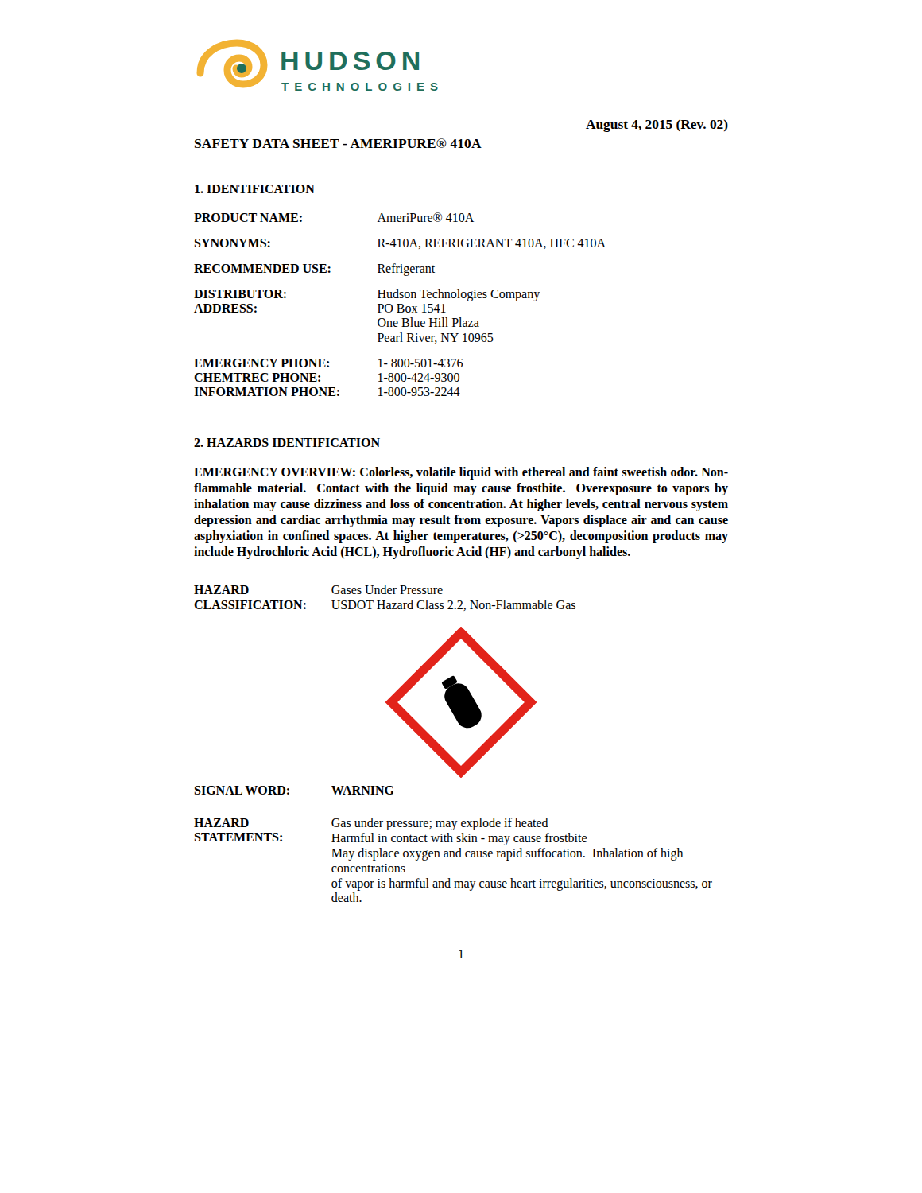HUDSON TECHNOLOGIES
August 4, 2015 (Rev. 02)
SAFETY DATA SHEET - AMERIPURE® 410A
1. IDENTIFICATION
| PRODUCT NAME: | AmeriPure® 410A |
| SYNONYMS: | R-410A, REFRIGERANT 410A, HFC 410A |
| RECOMMENDED USE: | Refrigerant |
| DISTRIBUTOR: | Hudson Technologies Company |
| ADDRESS: | PO Box 1541 |
| | One Blue Hill Plaza |
| | Pearl River, NY 10965 |
| EMERGENCY PHONE: | 1- 800-501-4376 |
| CHEMTREC PHONE: | 1-800-424-9300 |
| INFORMATION PHONE: | 1-800-953-2244 |
2. HAZARDS IDENTIFICATION
EMERGENCY OVERVIEW: Colorless, volatile liquid with ethereal and faint sweetish odor. Non-flammable material. Contact with the liquid may cause frostbite. Overexposure to vapors by inhalation may cause dizziness and loss of concentration. At higher levels, central nervous system depression and cardiac arrhythmia may result from exposure. Vapors displace air and can cause asphyxiation in confined spaces. At higher temperatures, (>250°C), decomposition products may include Hydrochloric Acid (HCL), Hydrofluoric Acid (HF) and carbonyl halides.
| HAZARD CLASSIFICATION: | Gases Under Pressure USDOT Hazard Class 2.2, Non-Flammable Gas |
| SIGNAL WORD: | WARNING |
| HAZARD STATEMENTS: | Gas under pressure; may explode if heated Harmful in contact with skin - may cause frostbite May displace oxygen and cause rapid suffocation. Inhalation of high concentrations of vapor is harmful and may cause heart irregularities, unconsciousness, or death. |
1